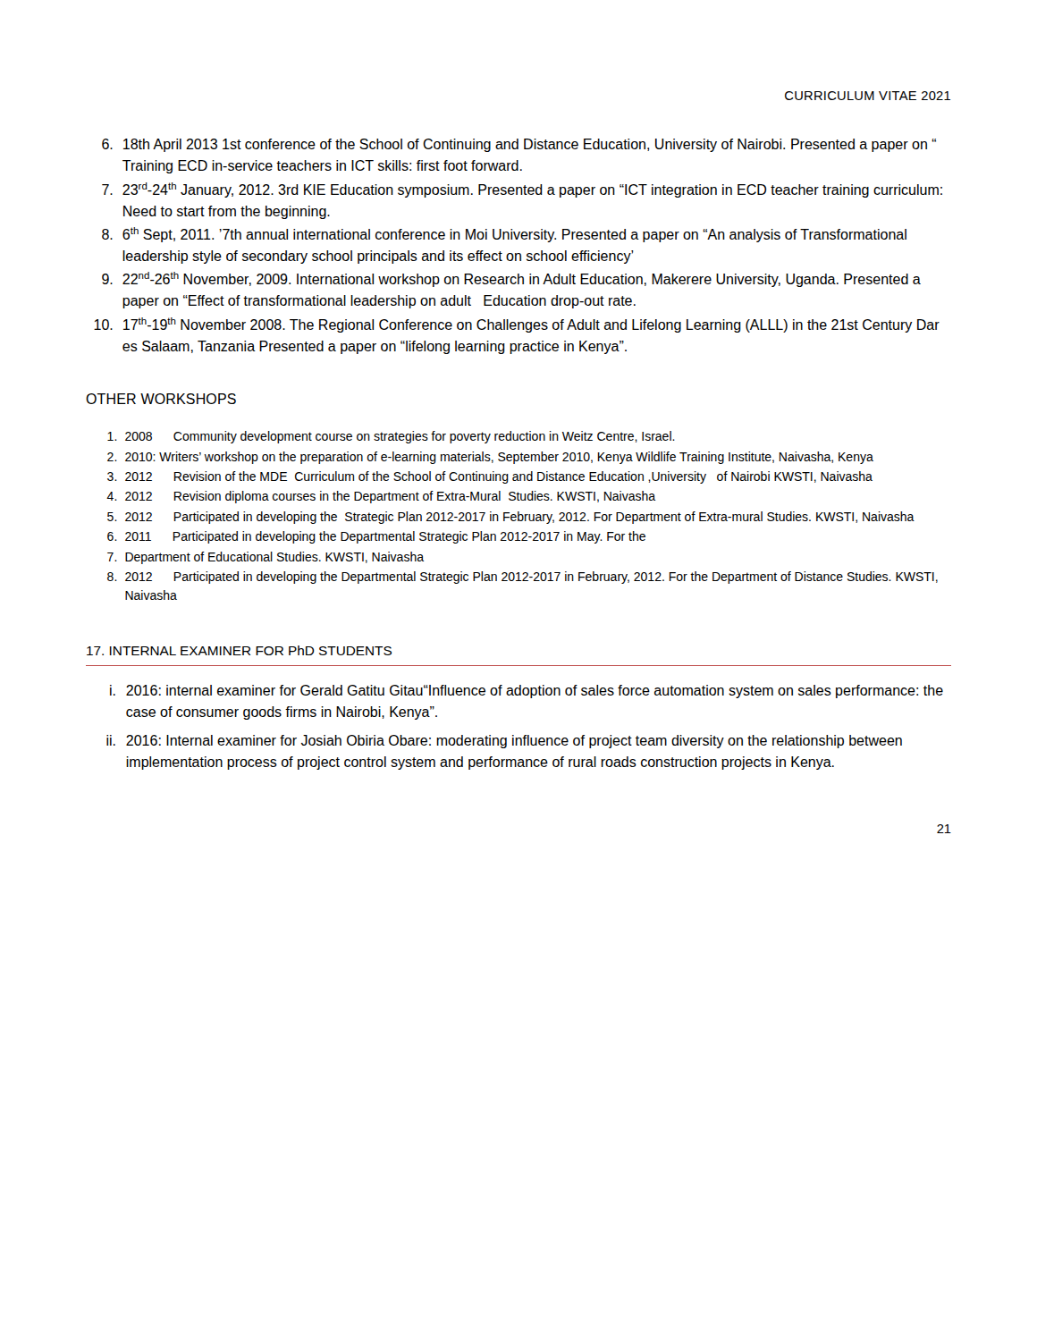CURRICULUM VITAE 2021
18th April 2013 1st conference of the School of Continuing and Distance Education, University of Nairobi. Presented a paper on “ Training ECD in-service teachers in ICT skills: first foot forward.
23rd-24th January, 2012. 3rd KIE Education symposium. Presented a paper on “ICT integration in ECD teacher training curriculum: Need to start from the beginning.
6th Sept, 2011. ’7th annual international conference in Moi University. Presented a paper on “An analysis of Transformational leadership style of secondary school principals and its effect on school efficiency’
22nd-26th November, 2009. International workshop on Research in Adult Education, Makerere University, Uganda. Presented a paper on “Effect of transformational leadership on adult Education drop-out rate.
17th-19th November 2008. The Regional Conference on Challenges of Adult and Lifelong Learning (ALLL) in the 21st Century Dar es Salaam, Tanzania Presented a paper on “lifelong learning practice in Kenya”.
OTHER WORKSHOPS
2008 Community development course on strategies for poverty reduction in Weitz Centre, Israel.
2010: Writers’ workshop on the preparation of e-learning materials, September 2010, Kenya Wildlife Training Institute, Naivasha, Kenya
2012 Revision of the MDE Curriculum of the School of Continuing and Distance Education ,University of Nairobi KWSTI, Naivasha
2012 Revision diploma courses in the Department of Extra-Mural Studies. KWSTI, Naivasha
2012 Participated in developing the Strategic Plan 2012-2017 in February, 2012. For Department of Extra-mural Studies. KWSTI, Naivasha
2011 Participated in developing the Departmental Strategic Plan 2012-2017 in May. For the
Department of Educational Studies. KWSTI, Naivasha
2012 Participated in developing the Departmental Strategic Plan 2012-2017 in February, 2012. For the Department of Distance Studies. KWSTI, Naivasha
17. INTERNAL EXAMINER FOR PhD STUDENTS
2016: internal examiner for Gerald Gatitu Gitau“Influence of adoption of sales force automation system on sales performance: the case of consumer goods firms in Nairobi, Kenya”.
2016: Internal examiner for Josiah Obiria Obare: moderating influence of project team diversity on the relationship between implementation process of project control system and performance of rural roads construction projects in Kenya.
21